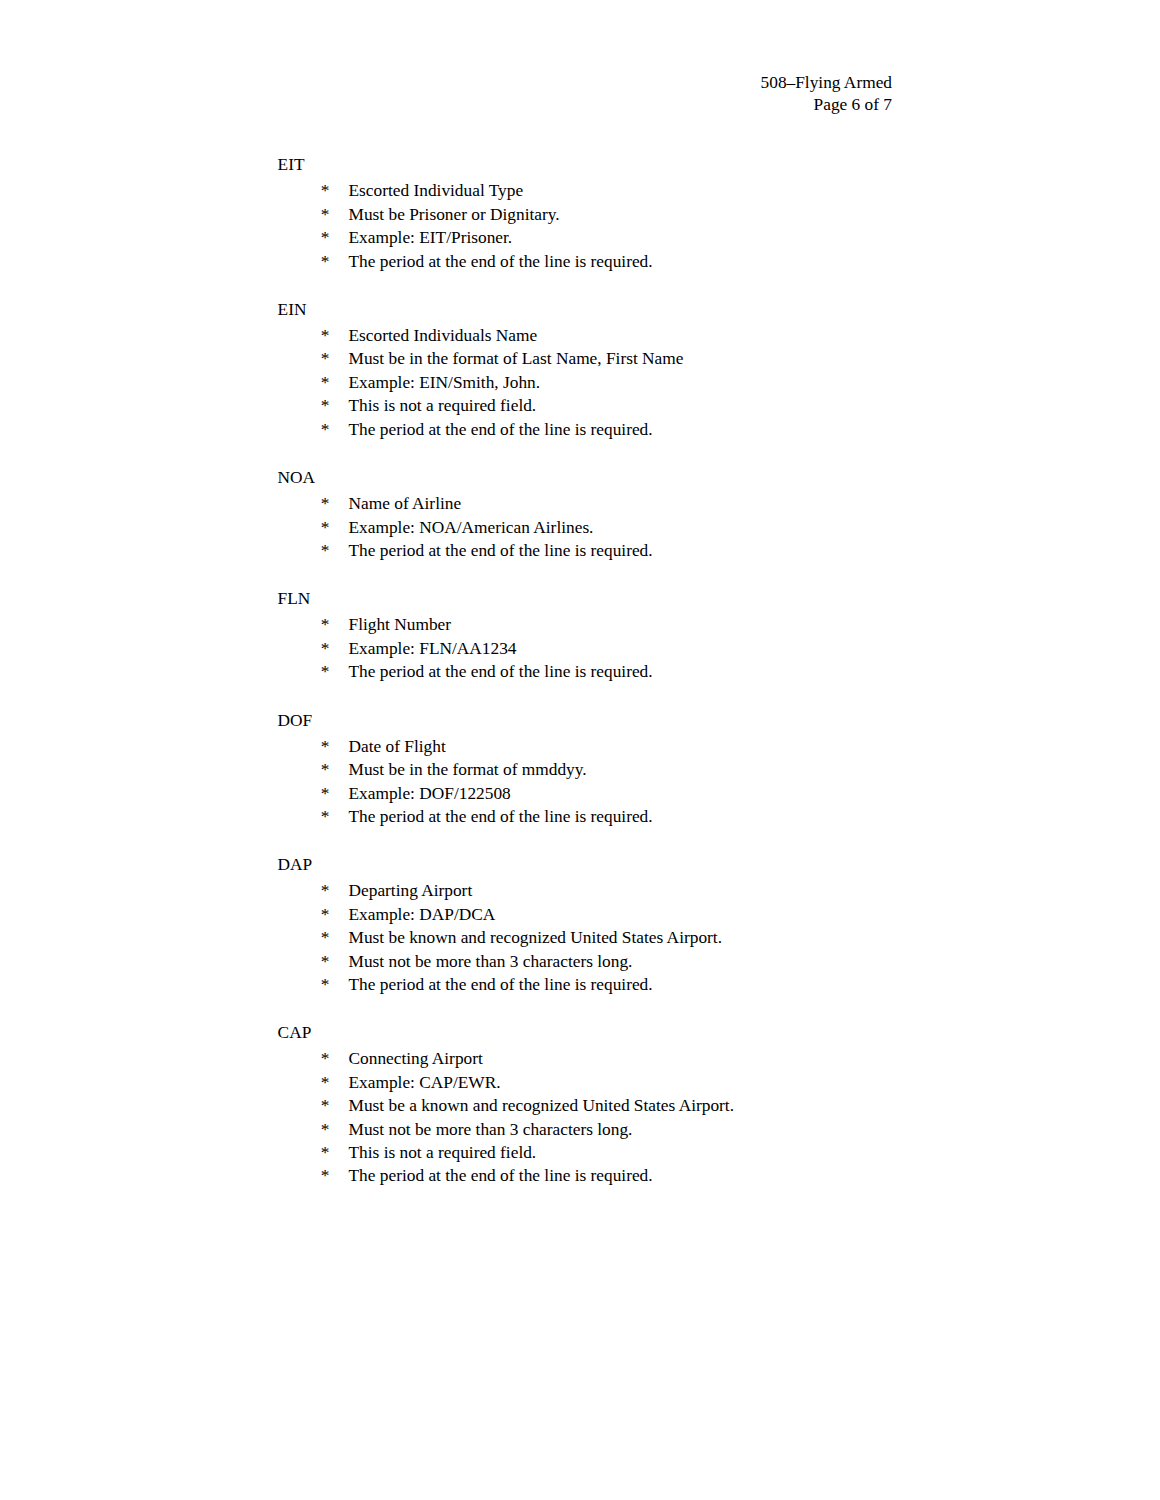508–Flying Armed Page 6 of 7
EIT
Escorted Individual Type
Must be Prisoner or Dignitary.
Example: EIT/Prisoner.
The period at the end of the line is required.
EIN
Escorted Individuals Name
Must be in the format of Last Name, First Name
Example: EIN/Smith, John.
This is not a required field.
The period at the end of the line is required.
NOA
Name of Airline
Example: NOA/American Airlines.
The period at the end of the line is required.
FLN
Flight Number
Example: FLN/AA1234
The period at the end of the line is required.
DOF
Date of Flight
Must be in the format of mmddyy.
Example: DOF/122508
The period at the end of the line is required.
DAP
Departing Airport
Example: DAP/DCA
Must be known and recognized United States Airport.
Must not be more than 3 characters long.
The period at the end of the line is required.
CAP
Connecting Airport
Example: CAP/EWR.
Must be a known and recognized United States Airport.
Must not be more than 3 characters long.
This is not a required field.
The period at the end of the line is required.